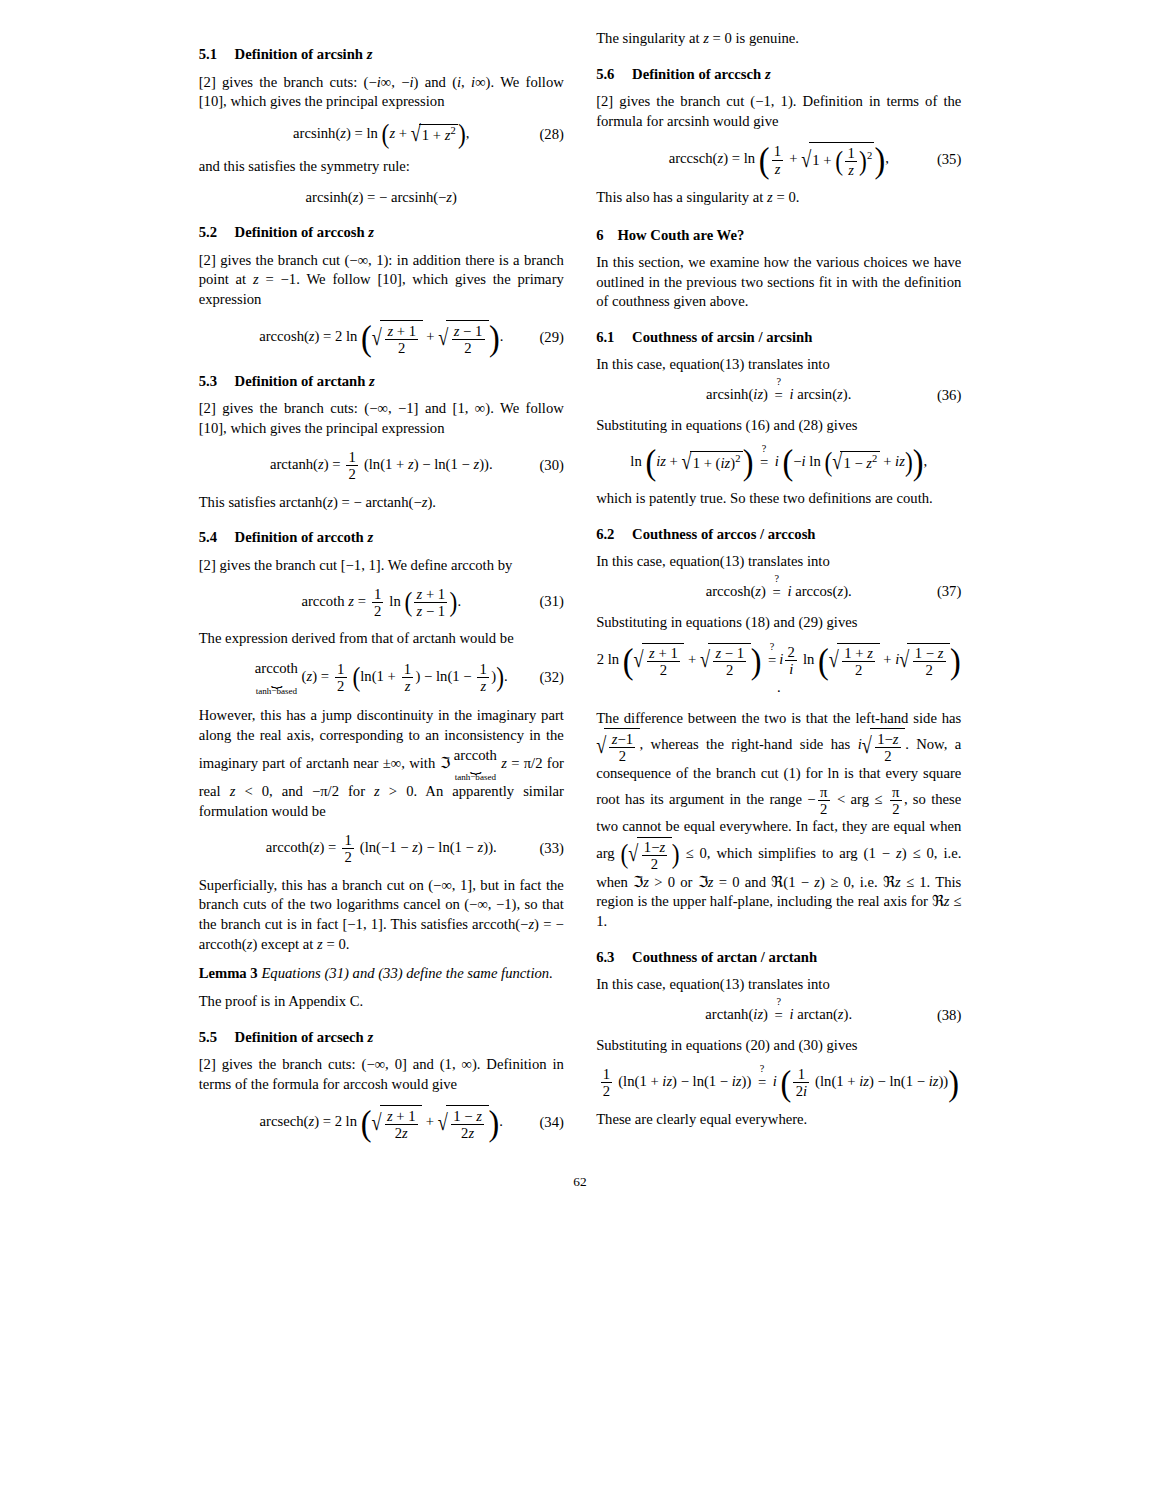5.1 Definition of arcsinh z
[2] gives the branch cuts: (−i∞, −i) and (i, i∞). We follow [10], which gives the principal expression
arcsinh(z) = ln (z + √1 + z2), (28)
and this satisfies the symmetry rule:
arcsinh(z) = − arcsinh(−z)
5.2 Definition of arccosh z
[2] gives the branch cut (−∞, 1): in addition there is a branch point at z = −1. We follow [10], which gives the primary expression
arccosh(z) = 2 ln (√z + 12 + √z − 12). (29)
5.3 Definition of arctanh z
[2] gives the branch cuts: (−∞, −1] and [1, ∞). We follow [10], which gives the principal expression
arctanh(z) = 12 (ln(1 + z) − ln(1 − z)). (30)
This satisfies arctanh(z) = − arctanh(−z).
5.4 Definition of arccoth z
[2] gives the branch cut [−1, 1]. We define arccoth by
arccoth z = 12 ln (z + 1 z − 1). (31)
The expression derived from that of arctanh would be
arccoth⏟tanh−based (z) = 12 (ln(1 + 1 z) − ln(1 − 1 z)). (32)
However, this has a jump discontinuity in the imaginary part along the real axis, corresponding to an inconsistency in the imaginary part of arctanh near ±∞, with ℑ arccoth⏟tanh−based z = π/2 for real z < 0, and −π/2 for z > 0. An apparently similar formulation would be
arccoth(z) = 12 (ln(−1 − z) − ln(1 − z)). (33)
Superficially, this has a branch cut on (−∞, 1], but in fact the branch cuts of the two logarithms cancel on (−∞, −1), so that the branch cut is in fact [−1, 1]. This satisfies arccoth(−z) = − arccoth(z) except at z = 0.
Lemma 3 Equations (31) and (33) define the same function.
The proof is in Appendix C.
5.5 Definition of arcsech z
[2] gives the branch cuts: (−∞, 0] and (1, ∞). Definition in terms of the formula for arccosh would give
arcsech(z) = 2 ln (√z + 12z + √1 − z 2z). (34)
The singularity at z = 0 is genuine.
5.6 Definition of arccsch z
[2] gives the branch cut (−1, 1). Definition in terms of the formula for arcsinh would give
arccsch(z) = ln (1 z + √1 + (1 z)2), (35)
This also has a singularity at z = 0.
6 How Couth are We?
In this section, we examine how the various choices we have outlined in the previous two sections fit in with the definition of couthness given above.
6.1 Couthness of arcsin / arcsinh
In this case, equation(13) translates into
arcsinh(iz) ?= i arcsin(z). (36)
Substituting in equations (16) and (28) gives
ln (iz + √1 + (iz)2) ?= i (−i ln (√1 − z2 + iz)),
which is patently true. So these two definitions are couth.
6.2 Couthness of arccos / arccosh
In this case, equation(13) translates into
arccosh(z) ?= i arccos(z). (37)
Substituting in equations (18) and (29) gives
2 ln (√z + 12 + √z − 12) ?=i 2 i ln (√1 + z 2 + i√1 − z 2).
The difference between the two is that the left-hand side has √z−12, whereas the right-hand side has i√1−z 2. Now, a consequence of the branch cut (1) for ln is that every square root has its argument in the range −π 2 < arg ≤ π 2, so these two cannot be equal everywhere. In fact, they are equal when arg (√1−z 2) ≤ 0, which simplifies to arg (1 − z) ≤ 0, i.e. when ℑz > 0 or ℑz = 0 and ℜ(1 − z) ≥ 0, i.e. ℜz ≤ 1. This region is the upper half-plane, including the real axis for ℜz ≤ 1.
6.3 Couthness of arctan / arctanh
In this case, equation(13) translates into
arctanh(iz) ?= i arctan(z). (38)
Substituting in equations (20) and (30) gives
12 (ln(1 + iz) − ln(1 − iz)) ?= i (12i (ln(1 + iz) − ln(1 − iz)))
These are clearly equal everywhere.
62